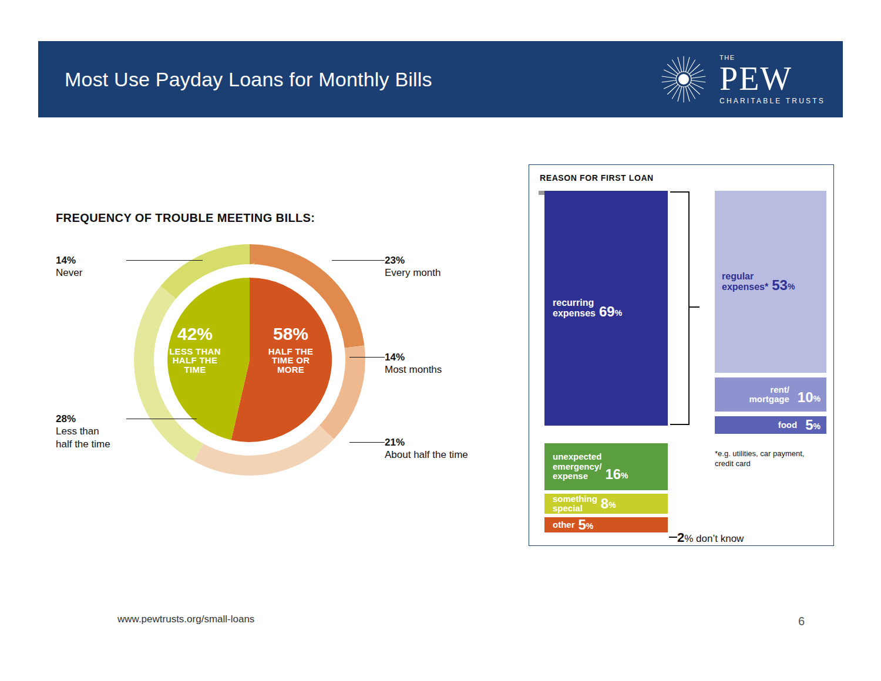Most Use Payday Loans for Monthly Bills
THE PEW CHARITABLE TRUSTS
FREQUENCY OF TROUBLE MEETING BILLS:
42% LESS THAN
HALF THE
TIME
58% HALF THE
TIME OR
MORE
14%
Never
28%
Less than
half the time
23%
Every month
14%
Most months
21%
About half the time
REASON FOR FIRST LOAN
recurring
expenses 69%
unexpected
emergency/
expense 16%
something
special 8%
other 5%
2% don’t know
regular
expenses* 53%
rent/
mortgage 10%
food 5%
*e.g. utilities, car payment,
credit card
www.pewtrusts.org/small-loans
6